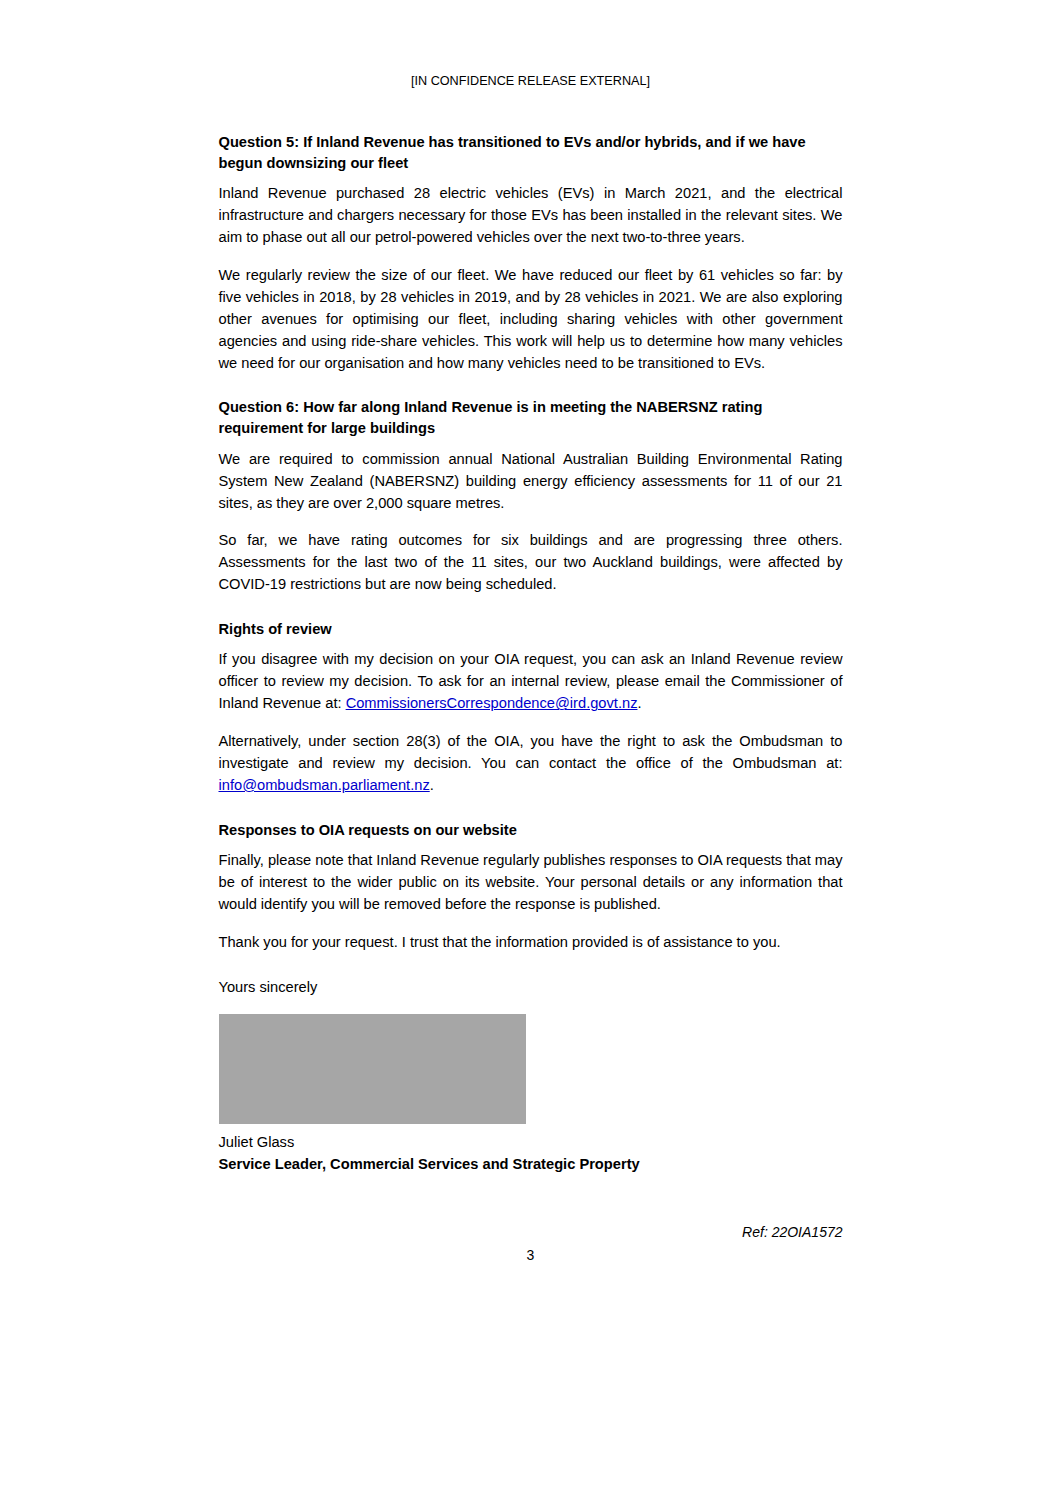[IN CONFIDENCE RELEASE EXTERNAL]
Question 5: If Inland Revenue has transitioned to EVs and/or hybrids, and if we have begun downsizing our fleet
Inland Revenue purchased 28 electric vehicles (EVs) in March 2021, and the electrical infrastructure and chargers necessary for those EVs has been installed in the relevant sites. We aim to phase out all our petrol-powered vehicles over the next two-to-three years.
We regularly review the size of our fleet. We have reduced our fleet by 61 vehicles so far: by five vehicles in 2018, by 28 vehicles in 2019, and by 28 vehicles in 2021. We are also exploring other avenues for optimising our fleet, including sharing vehicles with other government agencies and using ride-share vehicles. This work will help us to determine how many vehicles we need for our organisation and how many vehicles need to be transitioned to EVs.
Question 6: How far along Inland Revenue is in meeting the NABERSNZ rating requirement for large buildings
We are required to commission annual National Australian Building Environmental Rating System New Zealand (NABERSNZ) building energy efficiency assessments for 11 of our 21 sites, as they are over 2,000 square metres.
So far, we have rating outcomes for six buildings and are progressing three others. Assessments for the last two of the 11 sites, our two Auckland buildings, were affected by COVID-19 restrictions but are now being scheduled.
Rights of review
If you disagree with my decision on your OIA request, you can ask an Inland Revenue review officer to review my decision. To ask for an internal review, please email the Commissioner of Inland Revenue at: CommissionersCorrespondence@ird.govt.nz.
Alternatively, under section 28(3) of the OIA, you have the right to ask the Ombudsman to investigate and review my decision. You can contact the office of the Ombudsman at: info@ombudsman.parliament.nz.
Responses to OIA requests on our website
Finally, please note that Inland Revenue regularly publishes responses to OIA requests that may be of interest to the wider public on its website. Your personal details or any information that would identify you will be removed before the response is published.
Thank you for your request. I trust that the information provided is of assistance to you.
Yours sincerely
Juliet Glass
Service Leader, Commercial Services and Strategic Property
Ref: 22OIA1572
3